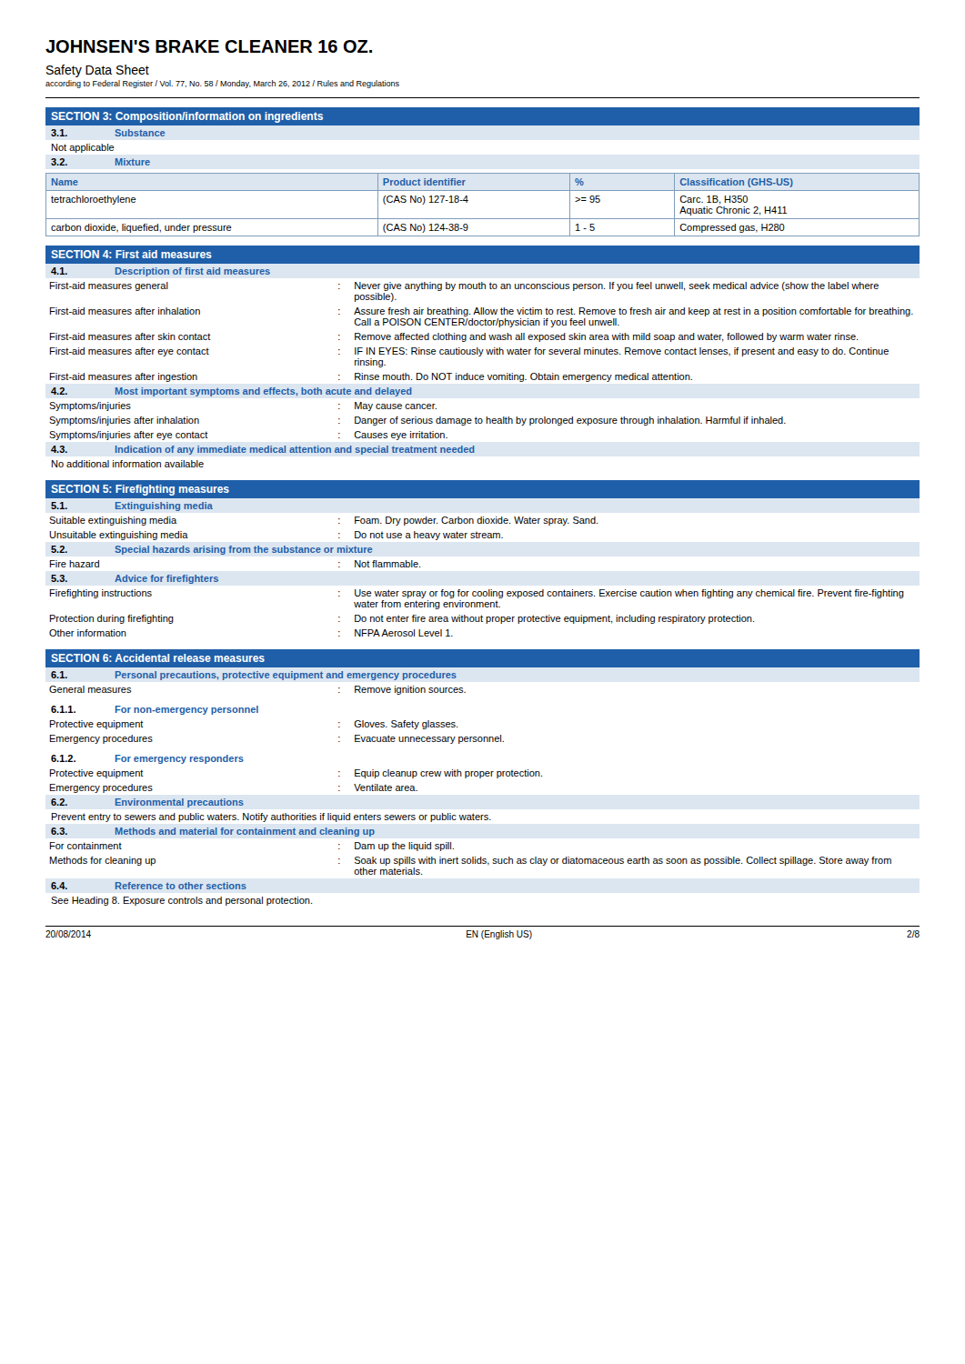JOHNSEN'S BRAKE CLEANER 16 OZ.
Safety Data Sheet
according to Federal Register / Vol. 77, No. 58 / Monday, March 26, 2012 / Rules and Regulations
SECTION 3: Composition/information on ingredients
3.1. Substance
Not applicable
3.2. Mixture
| Name | Product identifier | % | Classification (GHS-US) |
| --- | --- | --- | --- |
| tetrachloroethylene | (CAS No) 127-18-4 | >= 95 | Carc. 1B, H350 Aquatic Chronic 2, H411 |
| carbon dioxide, liquefied, under pressure | (CAS No) 124-38-9 | 1 - 5 | Compressed gas, H280 |
SECTION 4: First aid measures
4.1. Description of first aid measures
| First-aid measures general | : | Never give anything by mouth to an unconscious person. If you feel unwell, seek medical advice (show the label where possible). |
| First-aid measures after inhalation | : | Assure fresh air breathing. Allow the victim to rest. Remove to fresh air and keep at rest in a position comfortable for breathing. Call a POISON CENTER/doctor/physician if you feel unwell. |
| First-aid measures after skin contact | : | Remove affected clothing and wash all exposed skin area with mild soap and water, followed by warm water rinse. |
| First-aid measures after eye contact | : | IF IN EYES: Rinse cautiously with water for several minutes. Remove contact lenses, if present and easy to do. Continue rinsing. |
| First-aid measures after ingestion | : | Rinse mouth. Do NOT induce vomiting. Obtain emergency medical attention. |
4.2. Most important symptoms and effects, both acute and delayed
| Symptoms/injuries | : | May cause cancer. |
| Symptoms/injuries after inhalation | : | Danger of serious damage to health by prolonged exposure through inhalation. Harmful if inhaled. |
| Symptoms/injuries after eye contact | : | Causes eye irritation. |
4.3. Indication of any immediate medical attention and special treatment needed
No additional information available
SECTION 5: Firefighting measures
5.1. Extinguishing media
| Suitable extinguishing media | : | Foam. Dry powder. Carbon dioxide. Water spray. Sand. |
| Unsuitable extinguishing media | : | Do not use a heavy water stream. |
5.2. Special hazards arising from the substance or mixture
| Fire hazard | : | Not flammable. |
5.3. Advice for firefighters
| Firefighting instructions | : | Use water spray or fog for cooling exposed containers. Exercise caution when fighting any chemical fire. Prevent fire-fighting water from entering environment. |
| Protection during firefighting | : | Do not enter fire area without proper protective equipment, including respiratory protection. |
| Other information | : | NFPA Aerosol Level 1. |
SECTION 6: Accidental release measures
6.1. Personal precautions, protective equipment and emergency procedures
| General measures | : | Remove ignition sources. |
6.1.1. For non-emergency personnel
| Protective equipment | : | Gloves. Safety glasses. |
| Emergency procedures | : | Evacuate unnecessary personnel. |
6.1.2. For emergency responders
| Protective equipment | : | Equip cleanup crew with proper protection. |
| Emergency procedures | : | Ventilate area. |
6.2. Environmental precautions
Prevent entry to sewers and public waters. Notify authorities if liquid enters sewers or public waters.
6.3. Methods and material for containment and cleaning up
| For containment | : | Dam up the liquid spill. |
| Methods for cleaning up | : | Soak up spills with inert solids, such as clay or diatomaceous earth as soon as possible. Collect spillage. Store away from other materials. |
6.4. Reference to other sections
See Heading 8. Exposure controls and personal protection.
20/08/2014 EN (English US) 2/8